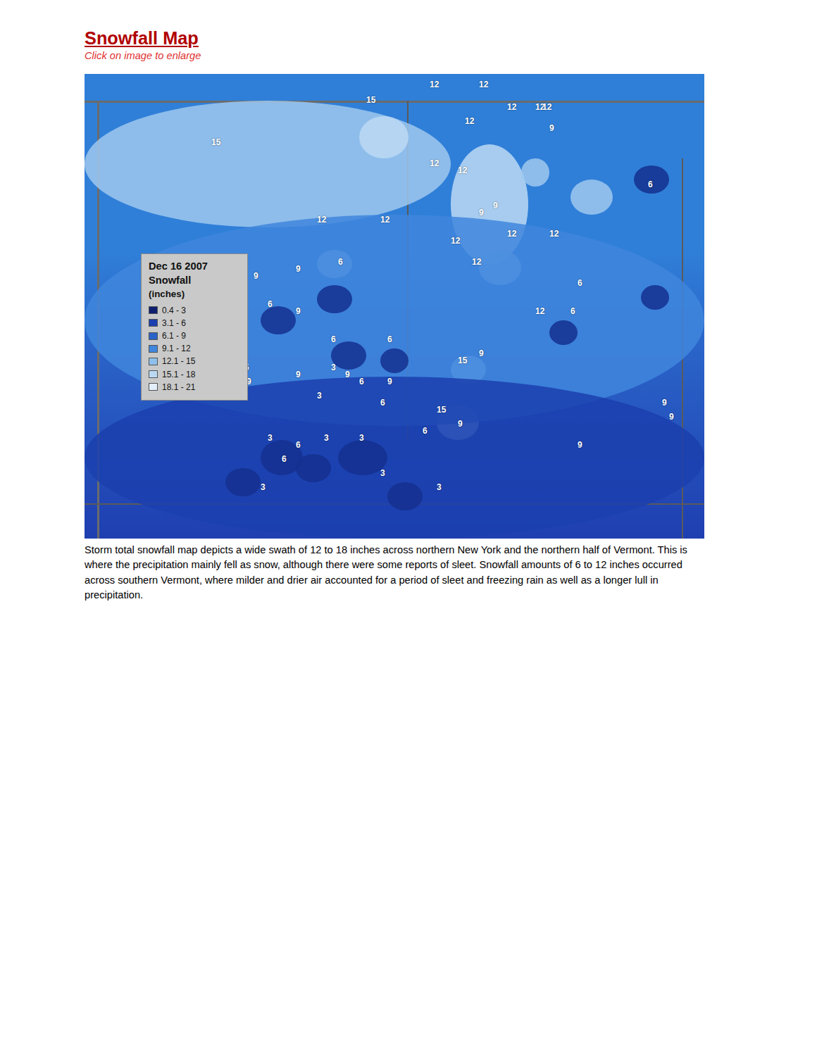Snowfall Map
Click on image to enlarge
12 12 12 12 12 15 12 9 15 12 12 6 12 12 9 9 12 12 12 9 9 6 12 6 6 9 12 6 6 6 9 15 9 9 3 9 6 9 15 3 6 15 9 9 9 3 6 3 3 6 9 6 3 3 3
Dec 16 2007
Snowfall
(inches)
0.4 - 3
3.1 - 6
6.1 - 9
9.1 - 12
12.1 - 15
15.1 - 18
18.1 - 21
Storm total snowfall map depicts a wide swath of 12 to 18 inches across northern New York and the northern half of Vermont. This is where the precipitation mainly fell as snow, although there were some reports of sleet. Snowfall amounts of 6 to 12 inches occurred across southern Vermont, where milder and drier air accounted for a period of sleet and freezing rain as well as a longer lull in precipitation.